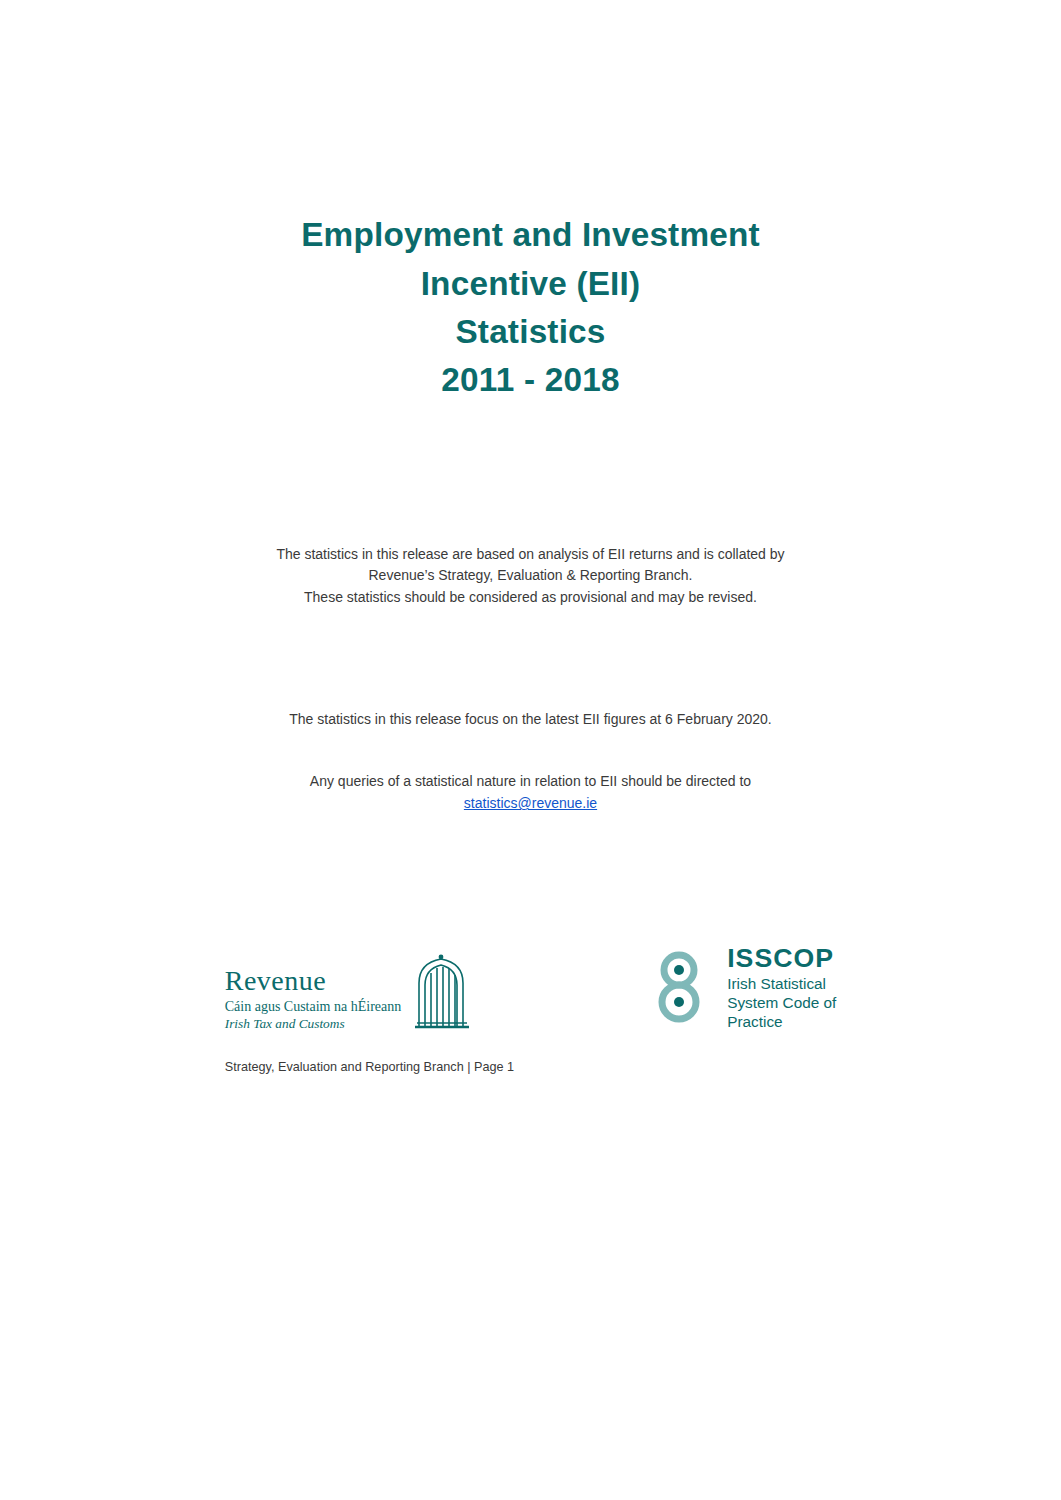Employment and Investment Incentive (EII)
Statistics
2011 - 2018
The statistics in this release are based on analysis of EII returns and is collated by
Revenue’s Strategy, Evaluation & Reporting Branch.
These statistics should be considered as provisional and may be revised.
The statistics in this release focus on the latest EII figures at 6 February 2020.
Any queries of a statistical nature in relation to EII should be directed to
statistics@revenue.ie
Revenue
Cáin agus Custaim na hÉireann
Irish Tax and Customs
ISSCOP
Irish Statistical
System Code of
Practice
Strategy, Evaluation and Reporting Branch | Page 1